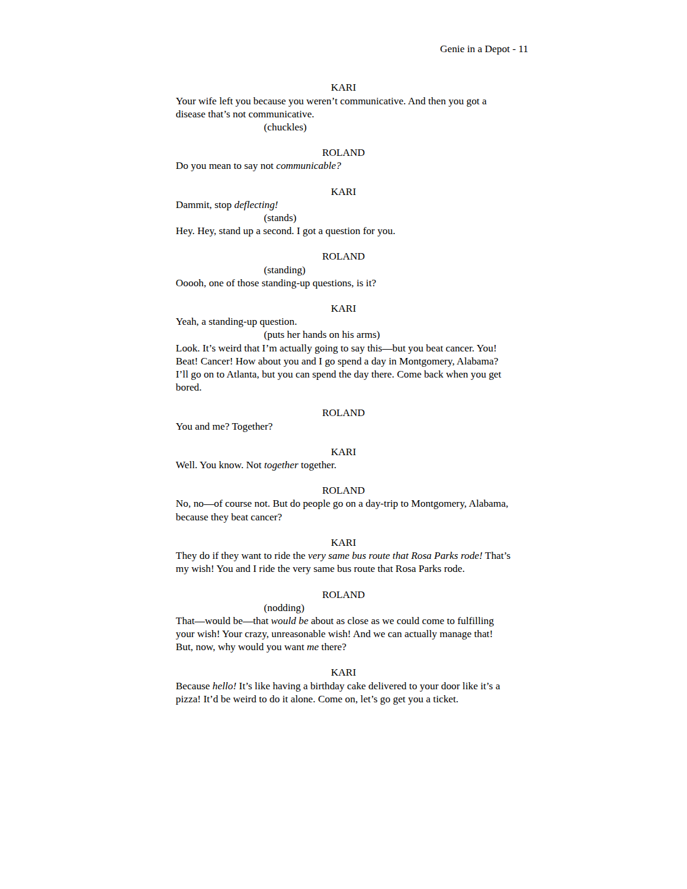Genie in a Depot - 11
KARI
Your wife left you because you weren’t communicative. And then you got a disease that’s not communicative.
(chuckles)
ROLAND
Do you mean to say not communicable?
KARI
Dammit, stop deflecting!
(stands)
Hey. Hey, stand up a second. I got a question for you.
ROLAND
(standing)
Ooooh, one of those standing-up questions, is it?
KARI
Yeah, a standing-up question.
(puts her hands on his arms)
Look. It’s weird that I’m actually going to say this—but you beat cancer. You! Beat! Cancer! How about you and I go spend a day in Montgomery, Alabama? I’ll go on to Atlanta, but you can spend the day there. Come back when you get bored.
ROLAND
You and me? Together?
KARI
Well. You know. Not together together.
ROLAND
No, no—of course not. But do people go on a day-trip to Montgomery, Alabama, because they beat cancer?
KARI
They do if they want to ride the very same bus route that Rosa Parks rode! That’s my wish! You and I ride the very same bus route that Rosa Parks rode.
ROLAND
(nodding)
That—would be—that would be about as close as we could come to fulfilling your wish! Your crazy, unreasonable wish! And we can actually manage that! But, now, why would you want me there?
KARI
Because hello! It’s like having a birthday cake delivered to your door like it’s a pizza! It’d be weird to do it alone. Come on, let’s go get you a ticket.